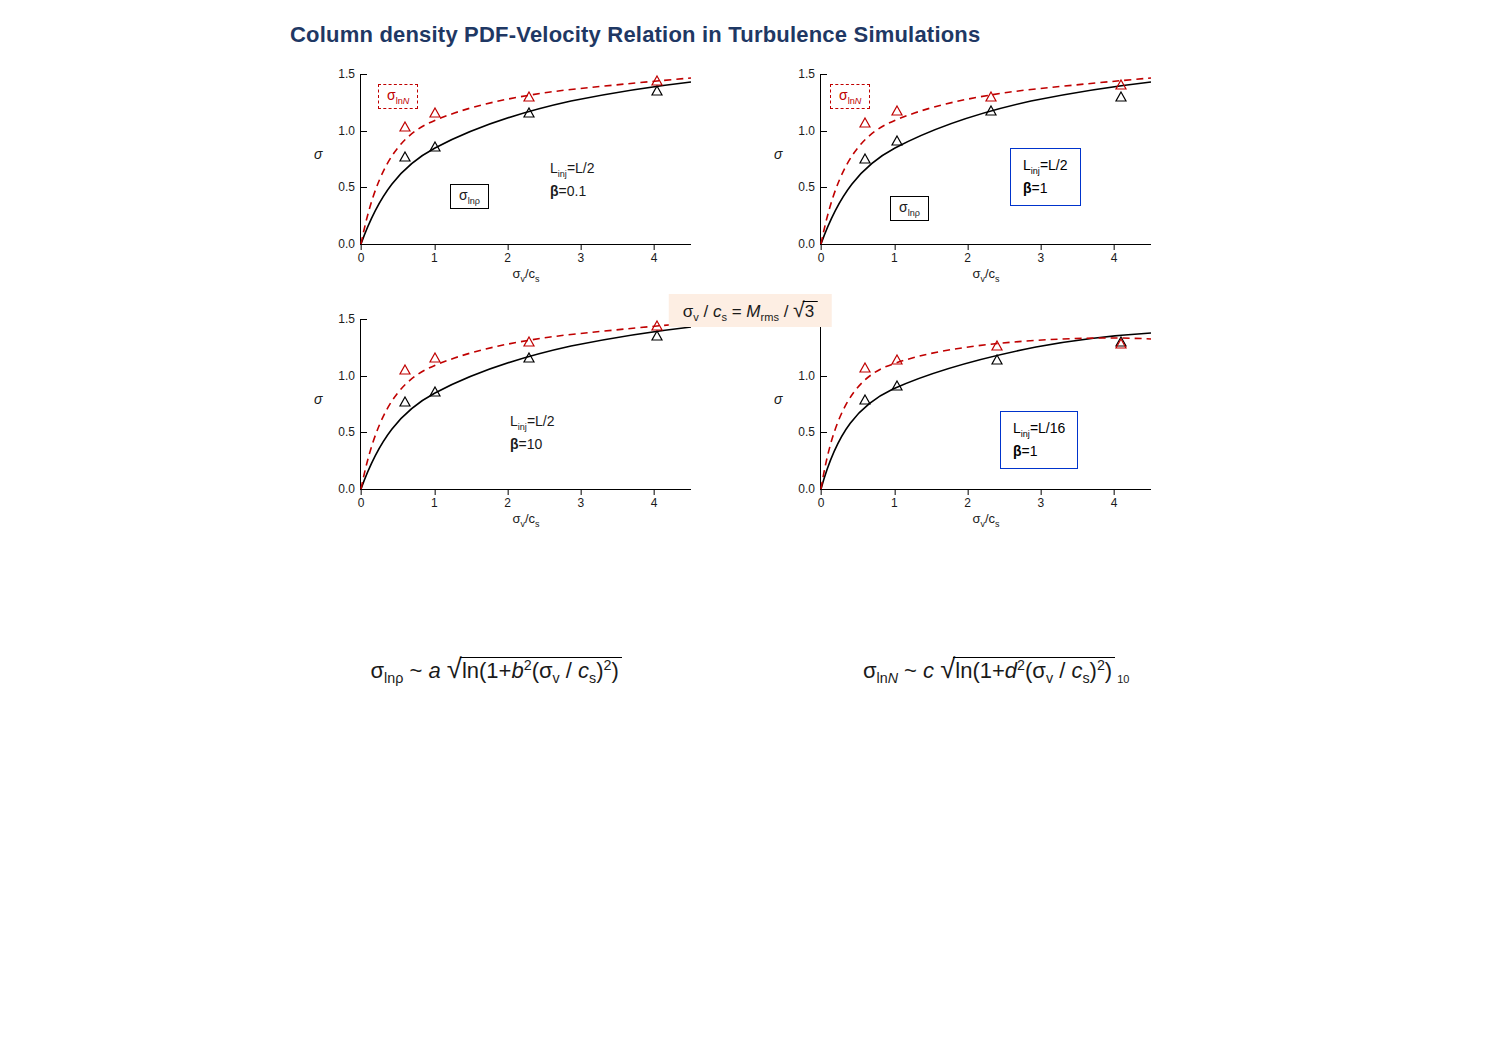Column density PDF-Velocity Relation in Turbulence Simulations
1.5 1.0 0.5 0.0 0 1 2 3 4 σv/cs
σ
σlnN
σlnρ
Linj=L/2
β=0.1
1.5 1.0 0.5 0.0 0 1 2 3 4 σv/cs
σ
σlnN
σlnρ
Linj=L/2
β=1
1.5 1.0 0.5 0.0 0 1 2 3 4 σv/cs
σ
Linj=L/2
β=10
1.5 1.0 0.5 0.0 0 1 2 3 4 σv/cs
σ
Linj=L/16
β=1
σv / cs = Mrms / √3
σlnρ ~ a √ln(1+b 2(σv / cs)2)
σlnN ~ c √ln(1+d 2(σv / cs)2) 10